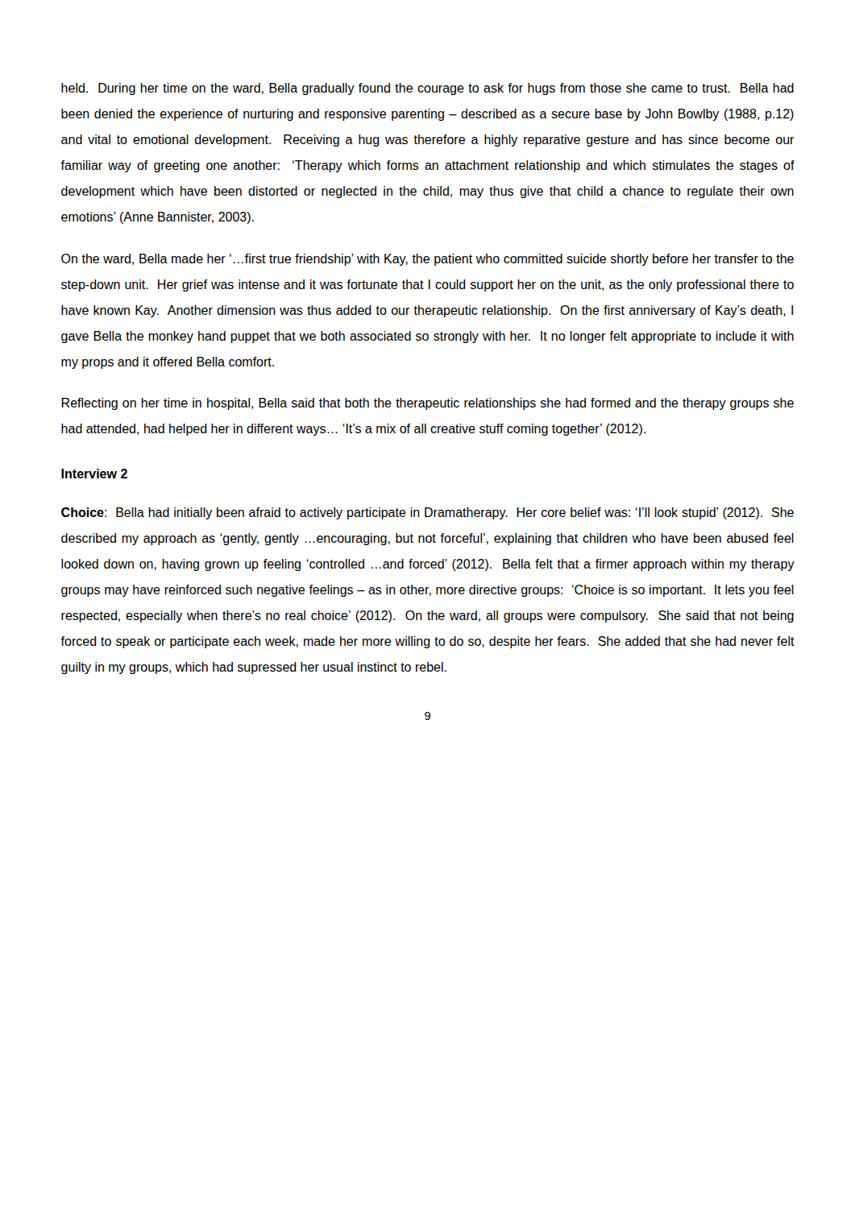held. During her time on the ward, Bella gradually found the courage to ask for hugs from those she came to trust. Bella had been denied the experience of nurturing and responsive parenting – described as a secure base by John Bowlby (1988, p.12) and vital to emotional development. Receiving a hug was therefore a highly reparative gesture and has since become our familiar way of greeting one another: ‘Therapy which forms an attachment relationship and which stimulates the stages of development which have been distorted or neglected in the child, may thus give that child a chance to regulate their own emotions’ (Anne Bannister, 2003).
On the ward, Bella made her ‘…first true friendship’ with Kay, the patient who committed suicide shortly before her transfer to the step-down unit. Her grief was intense and it was fortunate that I could support her on the unit, as the only professional there to have known Kay. Another dimension was thus added to our therapeutic relationship. On the first anniversary of Kay’s death, I gave Bella the monkey hand puppet that we both associated so strongly with her. It no longer felt appropriate to include it with my props and it offered Bella comfort.
Reflecting on her time in hospital, Bella said that both the therapeutic relationships she had formed and the therapy groups she had attended, had helped her in different ways… ‘It’s a mix of all creative stuff coming together’ (2012).
Interview 2
Choice: Bella had initially been afraid to actively participate in Dramatherapy. Her core belief was: ‘I’ll look stupid’ (2012). She described my approach as ‘gently, gently …encouraging, but not forceful’, explaining that children who have been abused feel looked down on, having grown up feeling ‘controlled …and forced’ (2012). Bella felt that a firmer approach within my therapy groups may have reinforced such negative feelings – as in other, more directive groups: ‘Choice is so important. It lets you feel respected, especially when there’s no real choice’ (2012). On the ward, all groups were compulsory. She said that not being forced to speak or participate each week, made her more willing to do so, despite her fears. She added that she had never felt guilty in my groups, which had supressed her usual instinct to rebel.
9